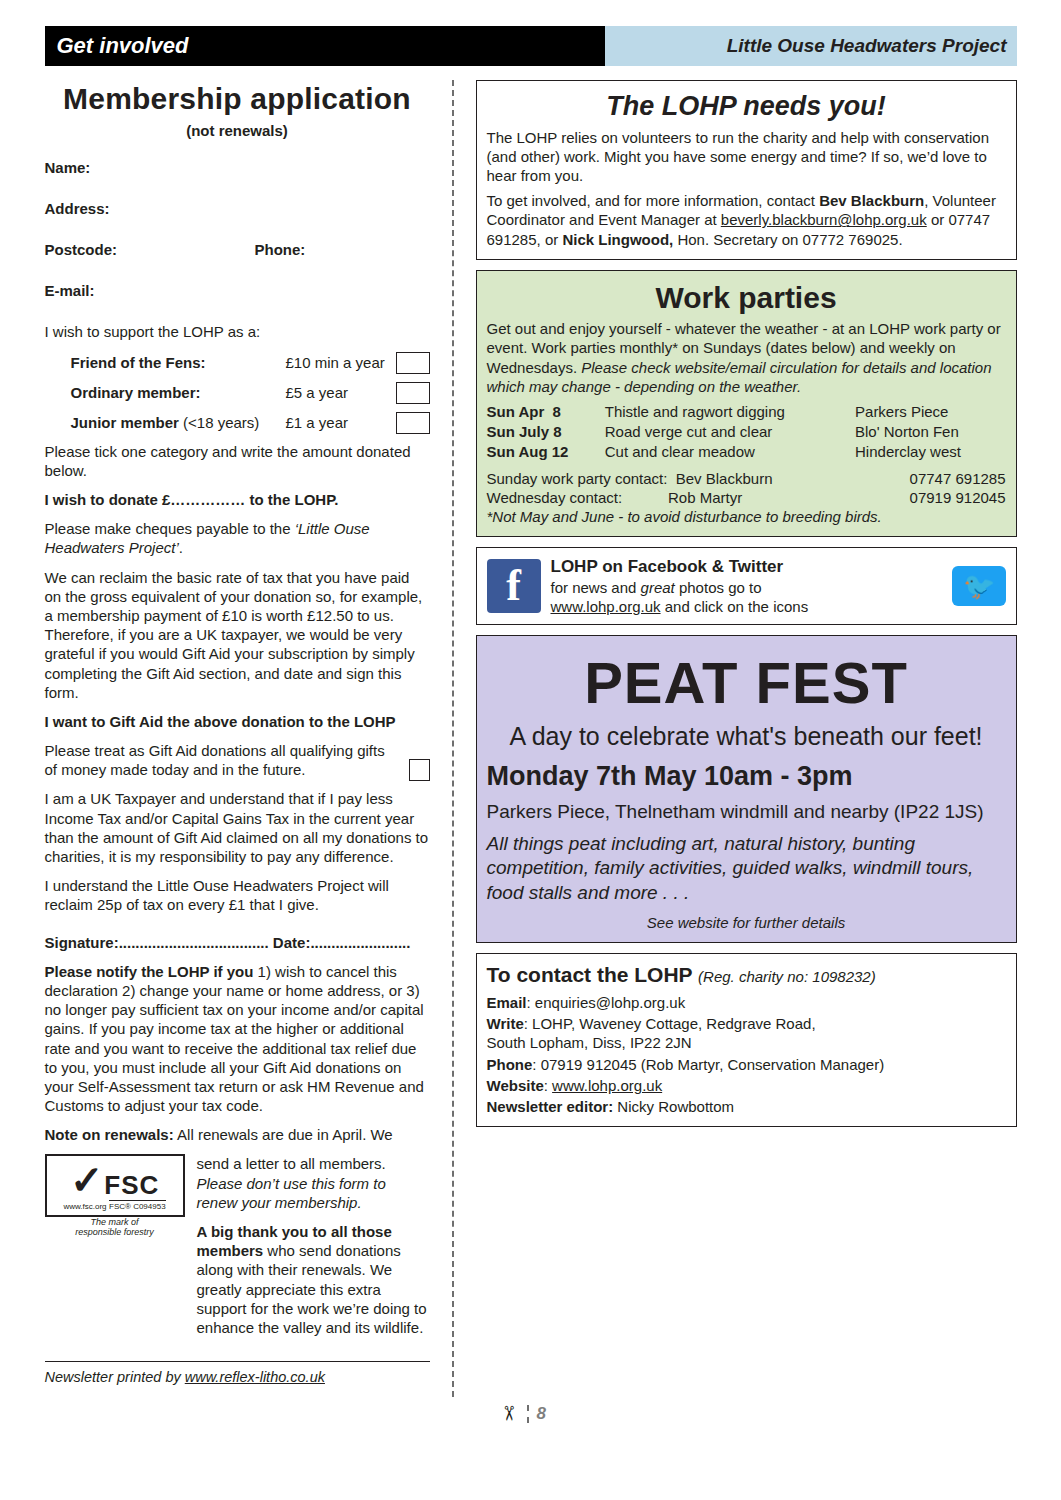Get involved
Little Ouse Headwaters Project
Membership application
(not renewals)
Name:
Address:
Postcode: Phone:
E-mail:
I wish to support the LOHP as a:
Friend of the Fens: £10 min a year
Ordinary member: £5 a year
Junior member (<18 years) £1 a year
Please tick one category and write the amount donated below.
I wish to donate £…………… to the LOHP.
Please make cheques payable to the ‘Little Ouse Headwaters Project’.
We can reclaim the basic rate of tax that you have paid on the gross equivalent of your donation so, for example, a membership payment of £10 is worth £12.50 to us. Therefore, if you are a UK taxpayer, we would be very grateful if you would Gift Aid your subscription by simply completing the Gift Aid section, and date and sign this form.
I want to Gift Aid the above donation to the LOHP
Please treat as Gift Aid donations all qualifying gifts of money made today and in the future.
I am a UK Taxpayer and understand that if I pay less Income Tax and/or Capital Gains Tax in the current year than the amount of Gift Aid claimed on all my donations to charities, it is my responsibility to pay any difference.
I understand the Little Ouse Headwaters Project will reclaim 25p of tax on every £1 that I give.
Signature:.................................... Date:........................
Please notify the LOHP if you 1) wish to cancel this declaration 2) change your name or home address, or 3) no longer pay sufficient tax on your income and/or capital gains. If you pay income tax at the higher or additional rate and you want to receive the additional tax relief due to you, you must include all your Gift Aid donations on your Self-Assessment tax return or ask HM Revenue and Customs to adjust your tax code.
Note on renewals: All renewals are due in April. We
✓ FSC www.fsc.org FSC® C094953 The mark of
responsible forestry
send a letter to all members. Please don’t use this form to renew your membership.
A big thank you to all those members who send donations along with their renewals. We greatly appreciate this extra support for the work we’re doing to enhance the valley and its wildlife.
Newsletter printed by www.reflex-litho.co.uk
The LOHP needs you!
The LOHP relies on volunteers to run the charity and help with conservation (and other) work. Might you have some energy and time? If so, we’d love to hear from you.
To get involved, and for more information, contact Bev Blackburn, Volunteer Coordinator and Event Manager at beverly.blackburn@lohp.org.uk or 07747 691285, or Nick Lingwood, Hon. Secretary on 07772 769025.
Work parties
Get out and enjoy yourself - whatever the weather - at an LOHP work party or event. Work parties monthly* on Sundays (dates below) and weekly on Wednesdays. Please check website/email circulation for details and location which may change - depending on the weather.
| Sun Apr 8 | Thistle and ragwort digging | Parkers Piece |
| Sun July 8 | Road verge cut and clear | Blo' Norton Fen |
| Sun Aug 12 | Cut and clear meadow | Hinderclay west |
| Sunday work party contact: Bev Blackburn | 07747 691285 |
| Wednesday contact: Rob Martyr | 07919 912045 |
*Not May and June - to avoid disturbance to breeding birds.
f
LOHP on Facebook & Twitter
for news and great photos go to
www.lohp.org.uk and click on the icons
PEAT FEST
A day to celebrate what's beneath our feet!
Monday 7th May 10am - 3pm
Parkers Piece, Thelnetham windmill and nearby (IP22 1JS)
All things peat including art, natural history, bunting competition, family activities, guided walks, windmill tours, food stalls and more . . .
See website for further details
To contact the LOHP (Reg. charity no: 1098232)
Email: enquiries@lohp.org.uk
Write: LOHP, Waveney Cottage, Redgrave Road,
South Lopham, Diss, IP22 2JN
Phone: 07919 912045 (Rob Martyr, Conservation Manager)
Website: www.lohp.org.uk
Newsletter editor: Nicky Rowbottom
✂ 8